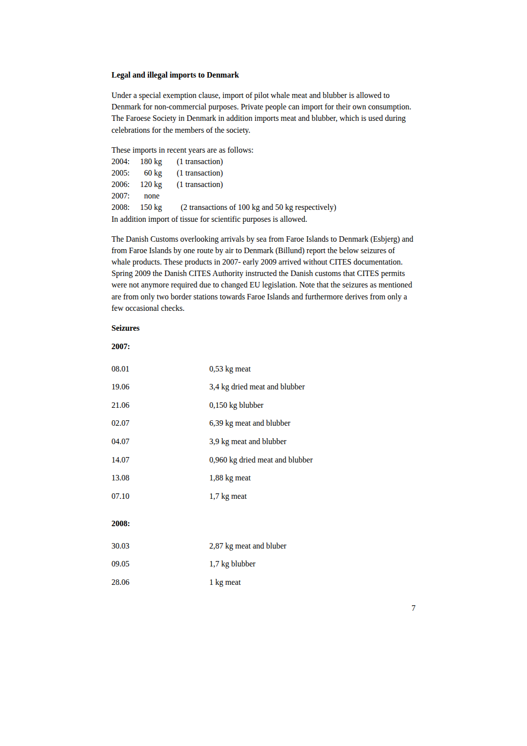Legal and illegal imports to Denmark
Under a special exemption clause, import of pilot whale meat and blubber is allowed to Denmark for non-commercial purposes. Private people can import for their own consumption. The Faroese Society in Denmark in addition imports meat and blubber, which is used during celebrations for the members of the society.
These imports in recent years are as follows:
2004: 180 kg(1 transaction) 2005: 60 kg(1 transaction) 2006: 120 kg(1 transaction) 2007: none 2008: 150 kg (2 transactions of 100 kg and 50 kg respectively) In addition import of tissue for scientific purposes is allowed.
The Danish Customs overlooking arrivals by sea from Faroe Islands to Denmark (Esbjerg) and from Faroe Islands by one route by air to Denmark (Billund) report the below seizures of whale products. These products in 2007- early 2009 arrived without CITES documentation. Spring 2009 the Danish CITES Authority instructed the Danish customs that CITES permits were not anymore required due to changed EU legislation. Note that the seizures as mentioned are from only two border stations towards Faroe Islands and furthermore derives from only a few occasional checks.
Seizures
2007:
| 08.01 | 0,53 kg meat |
| 19.06 | 3,4 kg dried meat and blubber |
| 21.06 | 0,150 kg blubber |
| 02.07 | 6,39 kg meat and blubber |
| 04.07 | 3,9 kg meat and blubber |
| 14.07 | 0,960 kg dried meat and blubber |
| 13.08 | 1,88 kg meat |
| 07.10 | 1,7 kg meat |
2008:
| 30.03 | 2,87 kg meat and bluber |
| 09.05 | 1,7 kg blubber |
| 28.06 | 1 kg meat |
7